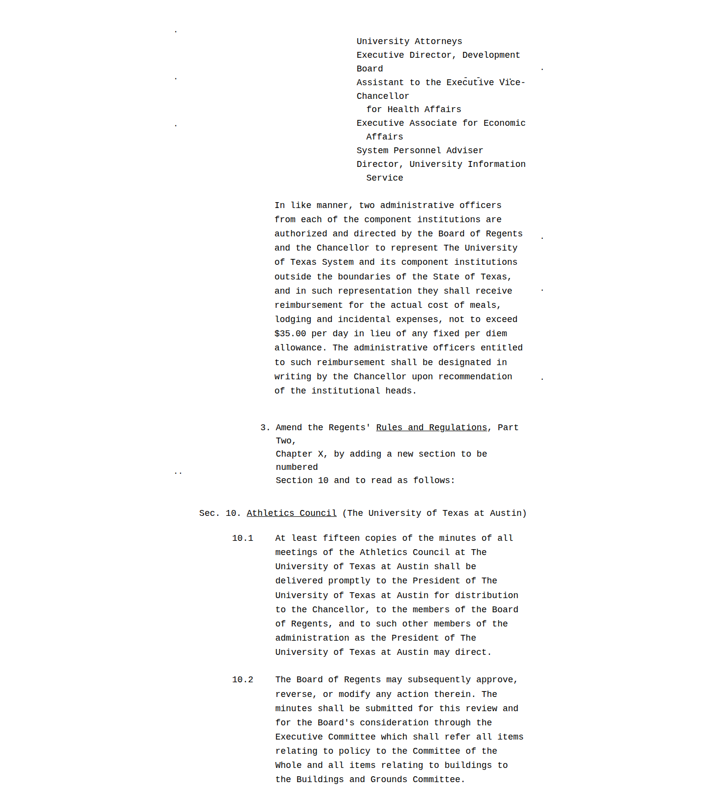. . . .. . . . . - - ..
University Attorneys Executive Director, Development Board Assistant to the Executive Vice-Chancellor for Health Affairs Executive Associate for Economic Affairs System Personnel Adviser Director, University Information Service
In like manner, two administrative officers from each of the component institutions are authorized and directed by the Board of Regents and the Chancellor to represent The University of Texas System and its component institutions outside the boundaries of the State of Texas, and in such representation they shall receive reimbursement for the actual cost of meals, lodging and incidental expenses, not to exceed $35.00 per day in lieu of any fixed per diem allowance. The administrative officers entitled to such reimbursement shall be designated in writing by the Chancellor upon recommendation of the institutional heads.
3.
Amend the Regents' Rules and Regulations, Part Two,
Chapter X, by adding a new section to be numbered
Section 10 and to read as follows:
Sec. 10. Athletics Council (The University of Texas at Austin)
10.1
At least fifteen copies of the minutes of all meetings of the Athletics Council at The University of Texas at Austin shall be delivered promptly to the President of The University of Texas at Austin for distribution to the Chancellor, to the members of the Board of Regents, and to such other members of the administration as the President of The University of Texas at Austin may direct.
10.2
The Board of Regents may subsequently approve, reverse, or modify any action therein. The minutes shall be submitted for this review and for the Board's consideration through the Executive Committee which shall refer all items relating to policy to the Committee of the Whole and all items relating to buildings to the Buildings and Grounds Committee.